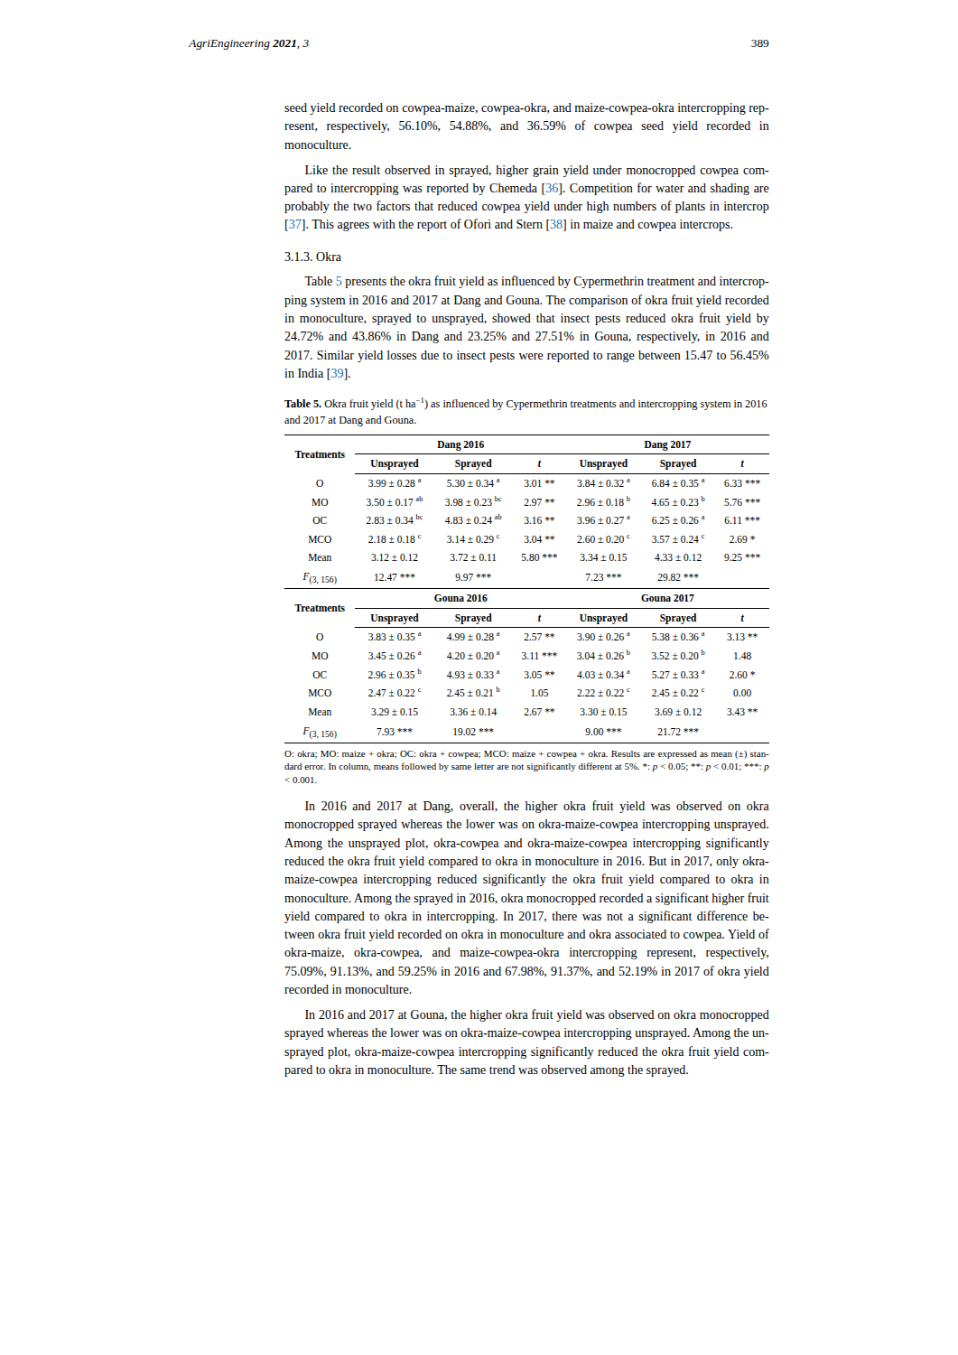AgriEngineering 2021, 3
389
seed yield recorded on cowpea-maize, cowpea-okra, and maize-cowpea-okra intercropping represent, respectively, 56.10%, 54.88%, and 36.59% of cowpea seed yield recorded in monoculture.
Like the result observed in sprayed, higher grain yield under monocropped cowpea compared to intercropping was reported by Chemeda [36]. Competition for water and shading are probably the two factors that reduced cowpea yield under high numbers of plants in intercrop [37]. This agrees with the report of Ofori and Stern [38] in maize and cowpea intercrops.
3.1.3. Okra
Table 5 presents the okra fruit yield as influenced by Cypermethrin treatment and intercropping system in 2016 and 2017 at Dang and Gouna. The comparison of okra fruit yield recorded in monoculture, sprayed to unsprayed, showed that insect pests reduced okra fruit yield by 24.72% and 43.86% in Dang and 23.25% and 27.51% in Gouna, respectively, in 2016 and 2017. Similar yield losses due to insect pests were reported to range between 15.47 to 56.45% in India [39].
Table 5. Okra fruit yield (t ha−1) as influenced by Cypermethrin treatments and intercropping system in 2016 and 2017 at Dang and Gouna.
| Treatments | Dang 2016 | Dang 2017 |
| --- | --- | --- |
| Unsprayed | Sprayed | t | Unsprayed | Sprayed | t |
| O | 3.99 ± 0.28 a | 5.30 ± 0.34 a | 3.01 ** | 3.84 ± 0.32 a | 6.84 ± 0.35 a | 6.33 *** |
| MO | 3.50 ± 0.17 ab | 3.98 ± 0.23 bc | 2.97 ** | 2.96 ± 0.18 b | 4.65 ± 0.23 b | 5.76 *** |
| OC | 2.83 ± 0.34 bc | 4.83 ± 0.24 ab | 3.16 ** | 3.96 ± 0.27 a | 6.25 ± 0.26 a | 6.11 *** |
| MCO | 2.18 ± 0.18 c | 3.14 ± 0.29 c | 3.04 ** | 2.60 ± 0.20 c | 3.57 ± 0.24 c | 2.69 * |
| Mean | 3.12 ± 0.12 | 3.72 ± 0.11 | 5.80 *** | 3.34 ± 0.15 | 4.33 ± 0.12 | 9.25 *** |
| F (3, 156) | 12.47 *** | 9.97 *** | | 7.23 *** | 29.82 *** | |
| Treatments | Gouna 2016 | Gouna 2017 |
| Unsprayed | Sprayed | t | Unsprayed | Sprayed | t |
| O | 3.83 ± 0.35 a | 4.99 ± 0.28 a | 2.57 ** | 3.90 ± 0.26 a | 5.38 ± 0.36 a | 3.13 ** |
| MO | 3.45 ± 0.26 a | 4.20 ± 0.20 a | 3.11 *** | 3.04 ± 0.26 b | 3.52 ± 0.20 b | 1.48 |
| OC | 2.96 ± 0.35 b | 4.93 ± 0.33 a | 3.05 ** | 4.03 ± 0.34 a | 5.27 ± 0.33 a | 2.60 * |
| MCO | 2.47 ± 0.22 c | 2.45 ± 0.21 b | 1.05 | 2.22 ± 0.22 c | 2.45 ± 0.22 c | 0.00 |
| Mean | 3.29 ± 0.15 | 3.36 ± 0.14 | 2.67 ** | 3.30 ± 0.15 | 3.69 ± 0.12 | 3.43 ** |
| F (3, 156) | 7.93 *** | 19.02 *** | | 9.00 *** | 21.72 *** | |
O: okra; MO: maize + okra; OC: okra + cowpea; MCO: maize + cowpea + okra. Results are expressed as mean (±) standard error. In column, means followed by same letter are not significantly different at 5%. *: p < 0.05; **: p < 0.01; ***: p < 0.001.
In 2016 and 2017 at Dang, overall, the higher okra fruit yield was observed on okra monocropped sprayed whereas the lower was on okra-maize-cowpea intercropping unsprayed. Among the unsprayed plot, okra-cowpea and okra-maize-cowpea intercropping significantly reduced the okra fruit yield compared to okra in monoculture in 2016. But in 2017, only okra-maize-cowpea intercropping reduced significantly the okra fruit yield compared to okra in monoculture. Among the sprayed in 2016, okra monocropped recorded a significant higher fruit yield compared to okra in intercropping. In 2017, there was not a significant difference between okra fruit yield recorded on okra in monoculture and okra associated to cowpea. Yield of okra-maize, okra-cowpea, and maize-cowpea-okra intercropping represent, respectively, 75.09%, 91.13%, and 59.25% in 2016 and 67.98%, 91.37%, and 52.19% in 2017 of okra yield recorded in monoculture.
In 2016 and 2017 at Gouna, the higher okra fruit yield was observed on okra monocropped sprayed whereas the lower was on okra-maize-cowpea intercropping unsprayed. Among the unsprayed plot, okra-maize-cowpea intercropping significantly reduced the okra fruit yield compared to okra in monoculture. The same trend was observed among the sprayed.